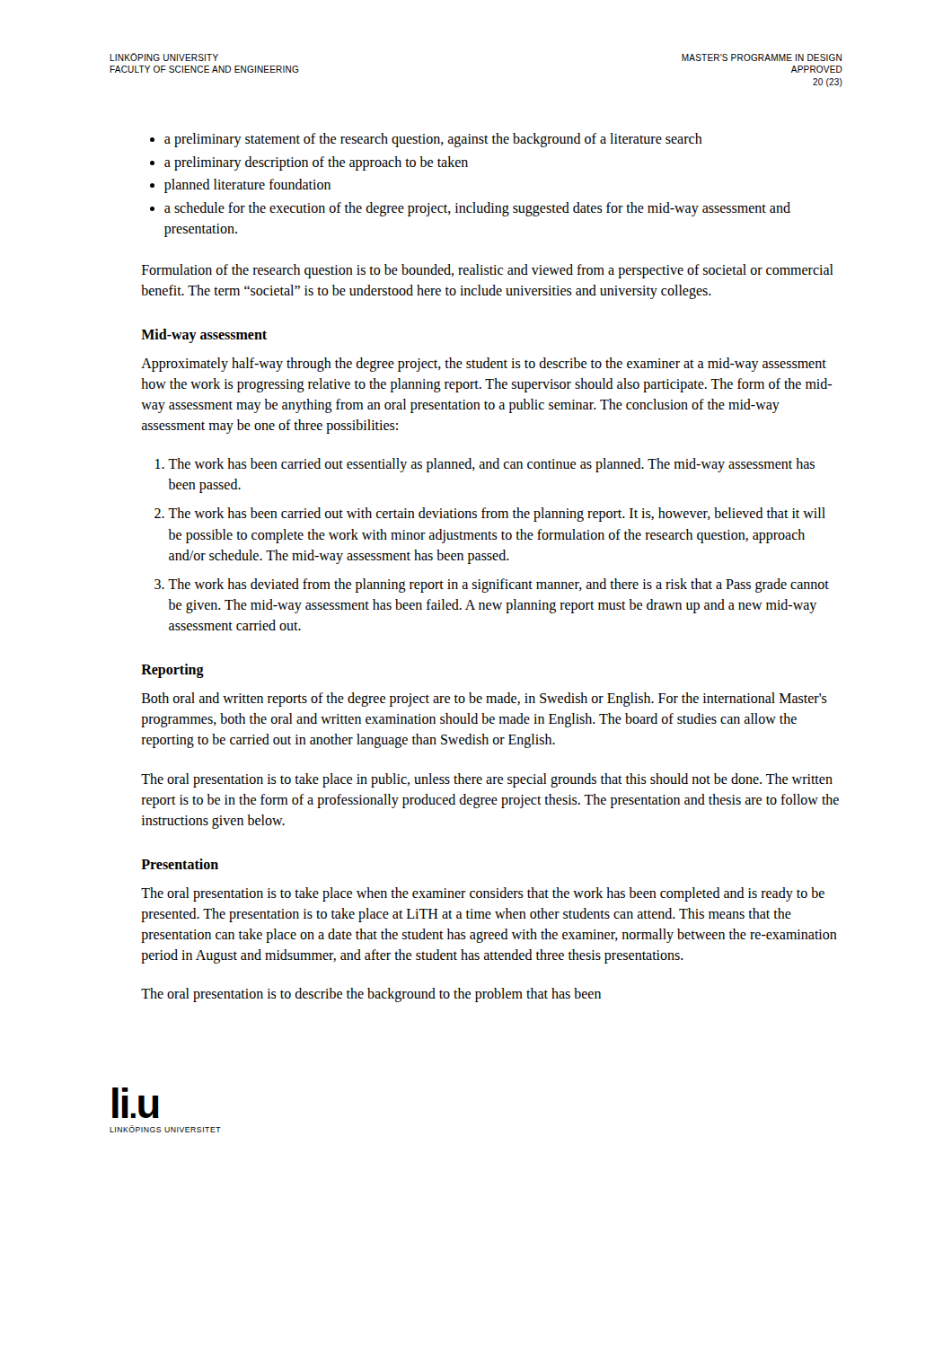LINKÖPING UNIVERSITY
FACULTY OF SCIENCE AND ENGINEERING
MASTER'S PROGRAMME IN DESIGN
APPROVED
20 (23)
a preliminary statement of the research question, against the background of a literature search
a preliminary description of the approach to be taken
planned literature foundation
a schedule for the execution of the degree project, including suggested dates for the mid-way assessment and presentation.
Formulation of the research question is to be bounded, realistic and viewed from a perspective of societal or commercial benefit. The term “societal” is to be understood here to include universities and university colleges.
Mid-way assessment
Approximately half-way through the degree project, the student is to describe to the examiner at a mid-way assessment how the work is progressing relative to the planning report. The supervisor should also participate. The form of the mid-way assessment may be anything from an oral presentation to a public seminar. The conclusion of the mid-way assessment may be one of three possibilities:
The work has been carried out essentially as planned, and can continue as planned. The mid-way assessment has been passed.
The work has been carried out with certain deviations from the planning report. It is, however, believed that it will be possible to complete the work with minor adjustments to the formulation of the research question, approach and/or schedule. The mid-way assessment has been passed.
The work has deviated from the planning report in a significant manner, and there is a risk that a Pass grade cannot be given. The mid-way assessment has been failed. A new planning report must be drawn up and a new mid-way assessment carried out.
Reporting
Both oral and written reports of the degree project are to be made, in Swedish or English. For the international Master's programmes, both the oral and written examination should be made in English. The board of studies can allow the reporting to be carried out in another language than Swedish or English.
The oral presentation is to take place in public, unless there are special grounds that this should not be done. The written report is to be in the form of a professionally produced degree project thesis. The presentation and thesis are to follow the instructions given below.
Presentation
The oral presentation is to take place when the examiner considers that the work has been completed and is ready to be presented. The presentation is to take place at LiTH at a time when other students can attend. This means that the presentation can take place on a date that the student has agreed with the examiner, normally between the re-examination period in August and midsummer, and after the student has attended three thesis presentations.
The oral presentation is to describe the background to the problem that has been
li. u
LINKÖPINGS UNIVERSITET